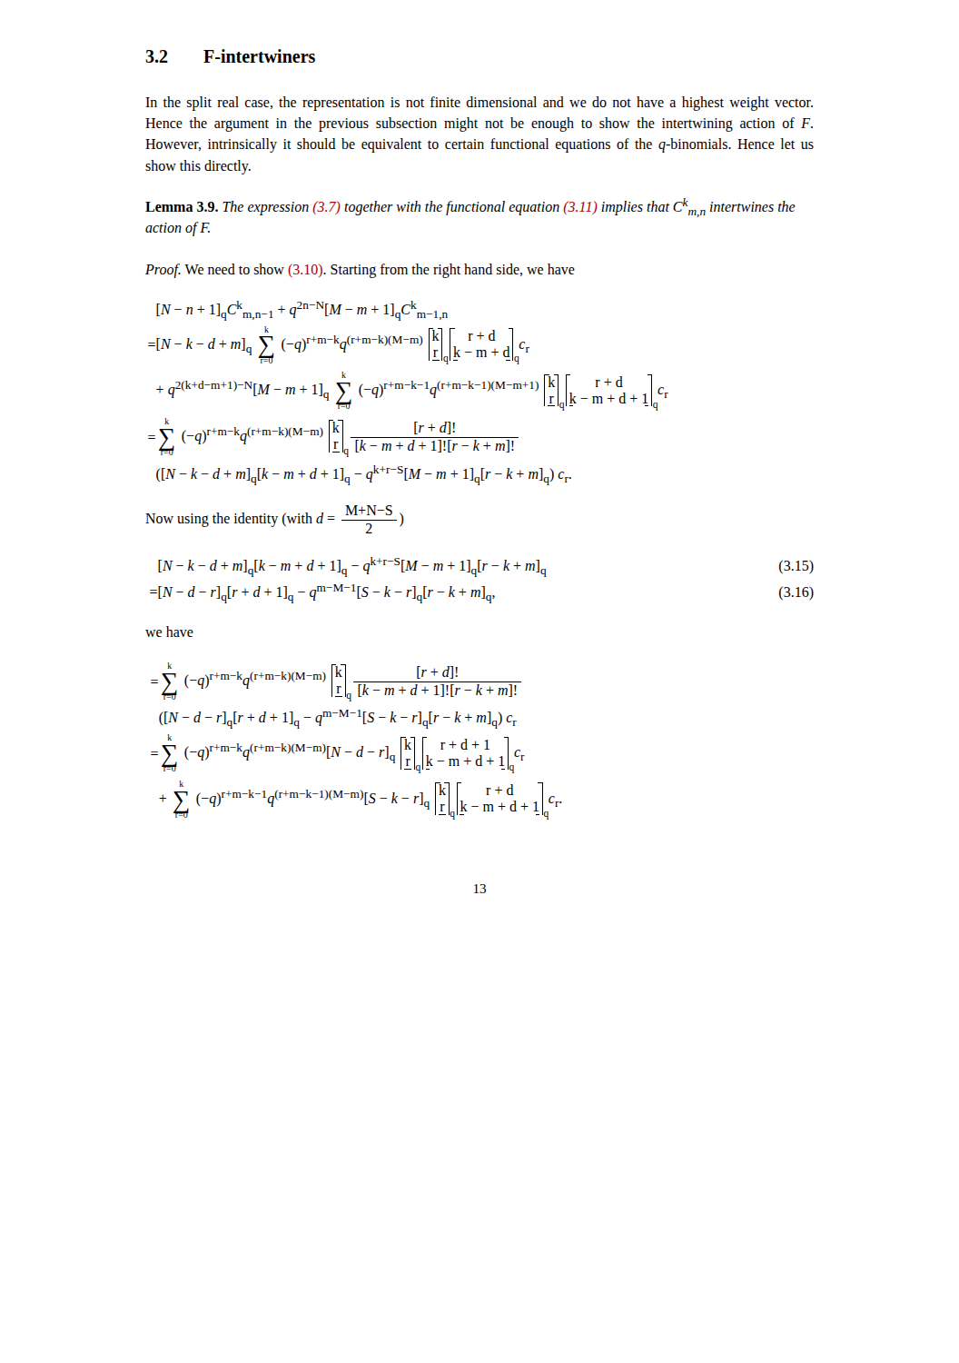3.2 F-intertwiners
In the split real case, the representation is not finite dimensional and we do not have a highest weight vector. Hence the argument in the previous subsection might not be enough to show the intertwining action of F. However, intrinsically it should be equivalent to certain functional equations of the q-binomials. Hence let us show this directly.
Lemma 3.9. The expression (3.7) together with the functional equation (3.11) implies that Ckm,n intertwines the action of F.
Proof. We need to show (3.10). Starting from the right hand side, we have
| | [ N − n + 1] q C k m,n−1 + q 2n−N [ M − m + 1] q C k m−1,n |
| = | [ N − k − d + m ] q k ∑ r=0 (− q ) r+m−k q (r+m−k)(M−m) k r q r + d k − m + d q c r |
| | + q 2(k+d−m+1)−N [ M − m + 1] q k ∑ r=0 (− q ) r+m−k−1 q (r+m−k−1)(M−m+1) k r q r + d k − m + d + 1 q c r |
| = | k ∑ r=0 (− q ) r+m−k q (r+m−k)(M−m) k r q [ r + d ]! [ k − m + d + 1]![ r − k + m ]! |
| | ( [ N − k − d + m ] q [ k − m + d + 1] q − q k+r−S [ M − m + 1] q [ r − k + m ] q ) c r . |
Now using the identity (with d = M+N−S 2)
| | [ N − k − d + m ] q [ k − m + d + 1] q − q k+r−S [ M − m + 1] q [ r − k + m ] q | (3.15) |
| = | [ N − d − r ] q [ r + d + 1] q − q m−M−1 [ S − k − r ] q [ r − k + m ] q , | (3.16) |
we have
| = | k ∑ r=0 (− q ) r+m−k q (r+m−k)(M−m) k r q [ r + d ]! [ k − m + d + 1]![ r − k + m ]! |
| | ( [ N − d − r ] q [ r + d + 1] q − q m−M−1 [ S − k − r ] q [ r − k + m ] q ) c r |
| = | k ∑ r=0 (− q ) r+m−k q (r+m−k)(M−m) [ N − d − r ] q k r q r + d + 1 k − m + d + 1 q c r |
| | + k ∑ r=0 (− q ) r+m−k−1 q (r+m−k−1)(M−m) [ S − k − r ] q k r q r + d k − m + d + 1 q c r . |
13